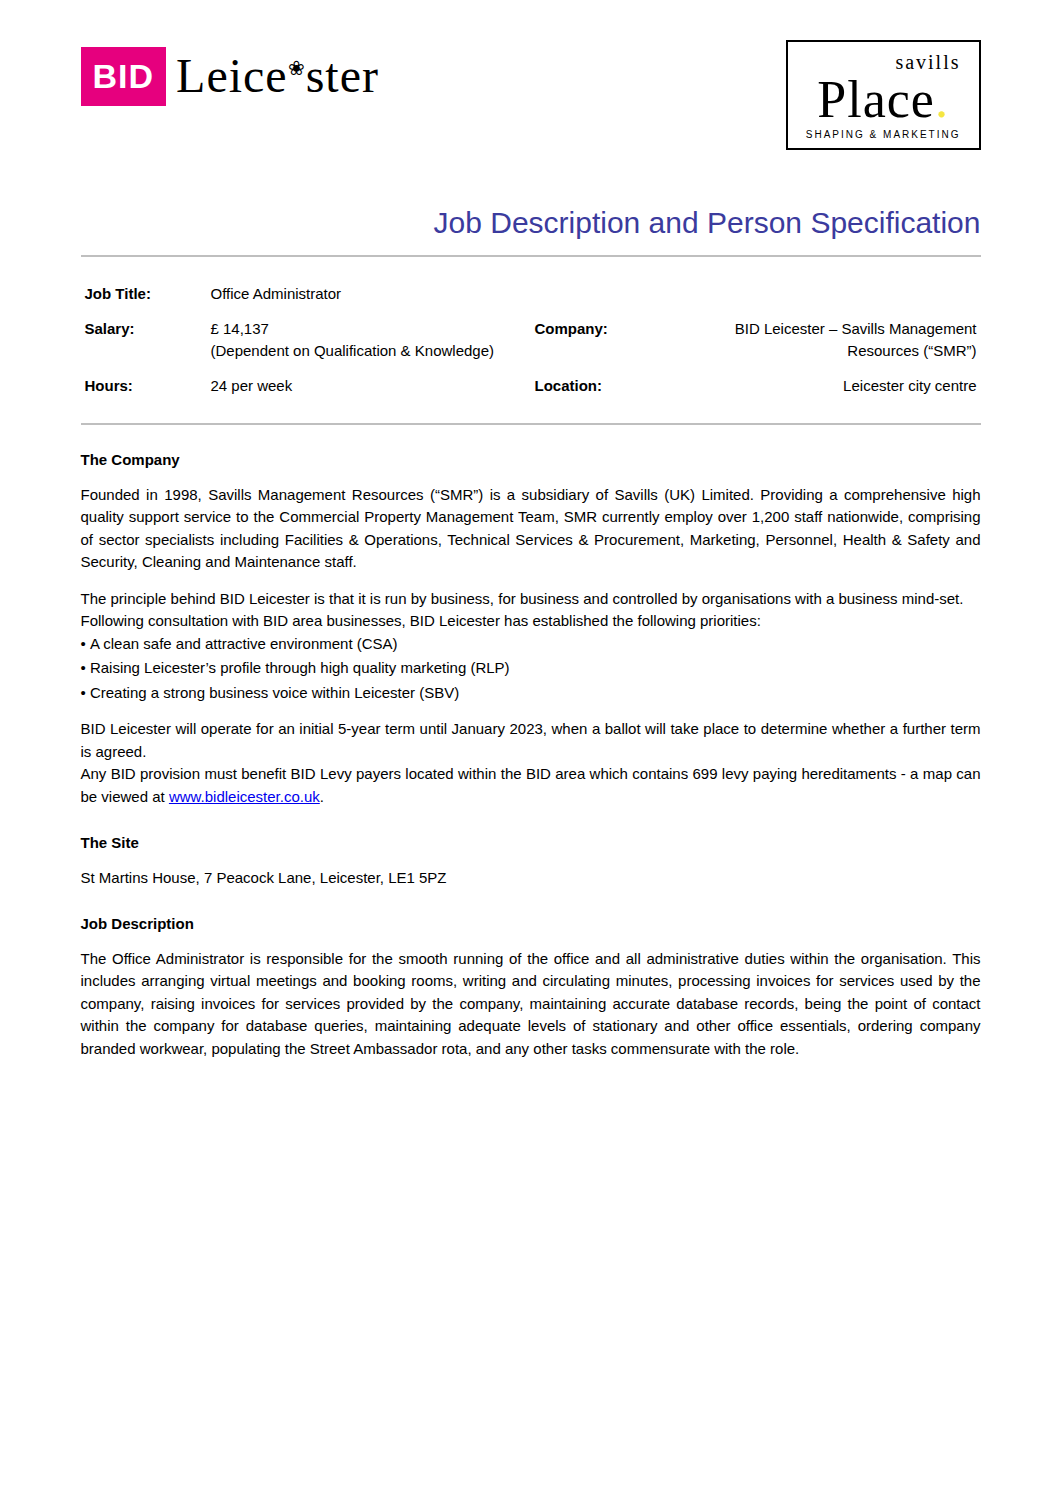BID Leice❀ster
savills
Place.
SHAPING & MARKETING
Job Description and Person Specification
| Job Title: | Office Administrator | | |
| Salary: | £ 14,137 (Dependent on Qualification & Knowledge) | Company: | BID Leicester – Savills Management Resources (“SMR”) |
| Hours: | 24 per week | Location: | Leicester city centre |
The Company
Founded in 1998, Savills Management Resources (“SMR”) is a subsidiary of Savills (UK) Limited. Providing a comprehensive high quality support service to the Commercial Property Management Team, SMR currently employ over 1,200 staff nationwide, comprising of sector specialists including Facilities & Operations, Technical Services & Procurement, Marketing, Personnel, Health & Safety and Security, Cleaning and Maintenance staff.
The principle behind BID Leicester is that it is run by business, for business and controlled by organisations with a business mind-set.
Following consultation with BID area businesses, BID Leicester has established the following priorities:
A clean safe and attractive environment (CSA)
Raising Leicester’s profile through high quality marketing (RLP)
Creating a strong business voice within Leicester (SBV)
BID Leicester will operate for an initial 5-year term until January 2023, when a ballot will take place to determine whether a further term is agreed.
Any BID provision must benefit BID Levy payers located within the BID area which contains 699 levy paying hereditaments - a map can be viewed at www.bidleicester.co.uk.
The Site
St Martins House, 7 Peacock Lane, Leicester, LE1 5PZ
Job Description
The Office Administrator is responsible for the smooth running of the office and all administrative duties within the organisation. This includes arranging virtual meetings and booking rooms, writing and circulating minutes, processing invoices for services used by the company, raising invoices for services provided by the company, maintaining accurate database records, being the point of contact within the company for database queries, maintaining adequate levels of stationary and other office essentials, ordering company branded workwear, populating the Street Ambassador rota, and any other tasks commensurate with the role.